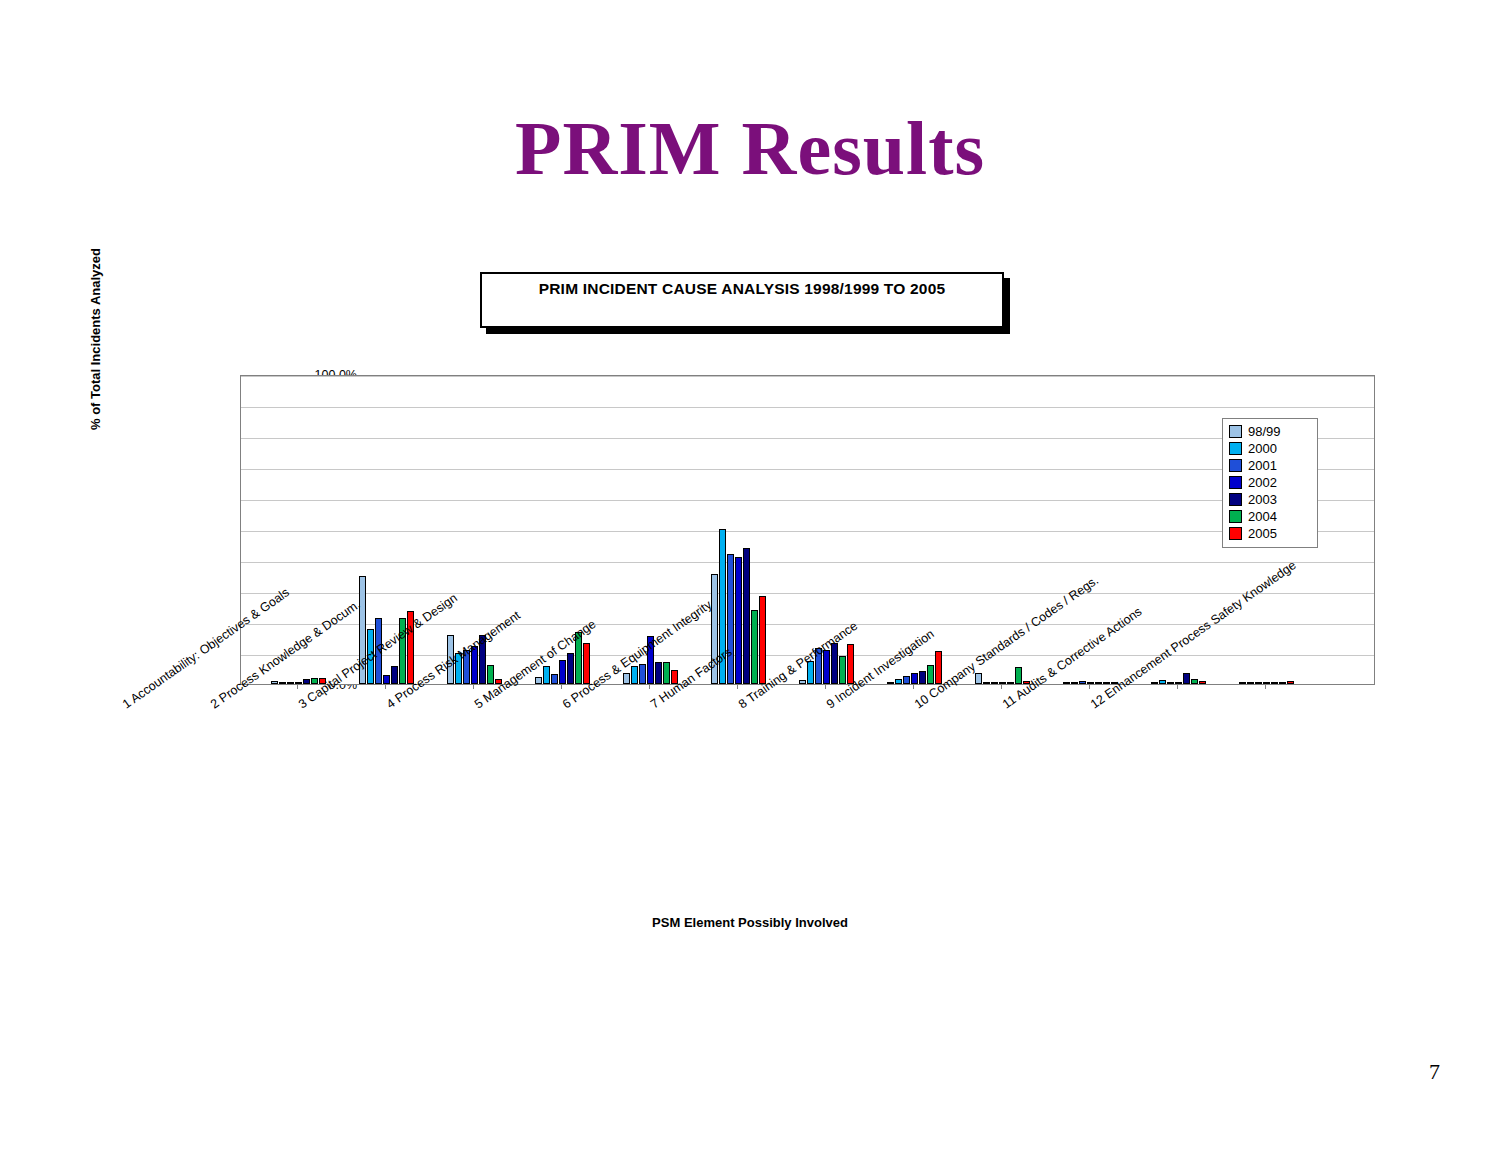PRIM Results
PRIM INCIDENT CAUSE ANALYSIS 1998/1999 TO 2005
% of Total Incidents Analyzed
100.0%
90.0%
80.0%
70.0%
60.0%
50.0%
40.0%
30.0%
20.0%
10.0%
0.0%
98/99
2000
2001
2002
2003
2004
2005
1 Accountability: Objectives & Goals
2 Process Knowledge & Docum.
3 Capital Project Review & Design
4 Process Risk Management
5 Management of Change
6 Process & Equipment Integrity
7 Human Factors
8 Training & Performance
9 Incident Investigation
10 Company Standards / Codes / Regs.
11 Audits & Corrective Actions
12 Enhancement Process Safety Knowledge
PSM Element Possibly Involved
7